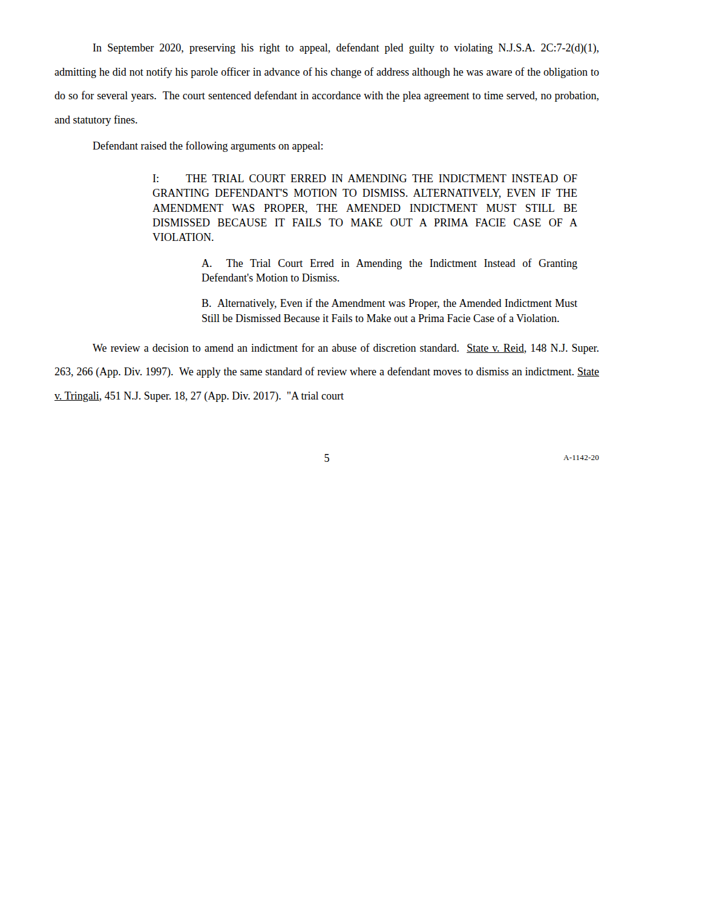In September 2020, preserving his right to appeal, defendant pled guilty to violating N.J.S.A. 2C:7-2(d)(1), admitting he did not notify his parole officer in advance of his change of address although he was aware of the obligation to do so for several years. The court sentenced defendant in accordance with the plea agreement to time served, no probation, and statutory fines.
Defendant raised the following arguments on appeal:
I: THE TRIAL COURT ERRED IN AMENDING THE INDICTMENT INSTEAD OF GRANTING DEFENDANT'S MOTION TO DISMISS. ALTERNATIVELY, EVEN IF THE AMENDMENT WAS PROPER, THE AMENDED INDICTMENT MUST STILL BE DISMISSED BECAUSE IT FAILS TO MAKE OUT A PRIMA FACIE CASE OF A VIOLATION.
A. The Trial Court Erred in Amending the Indictment Instead of Granting Defendant's Motion to Dismiss.
B. Alternatively, Even if the Amendment was Proper, the Amended Indictment Must Still be Dismissed Because it Fails to Make out a Prima Facie Case of a Violation.
We review a decision to amend an indictment for an abuse of discretion standard. State v. Reid, 148 N.J. Super. 263, 266 (App. Div. 1997). We apply the same standard of review where a defendant moves to dismiss an indictment. State v. Tringali, 451 N.J. Super. 18, 27 (App. Div. 2017). "A trial court
5
A-1142-20